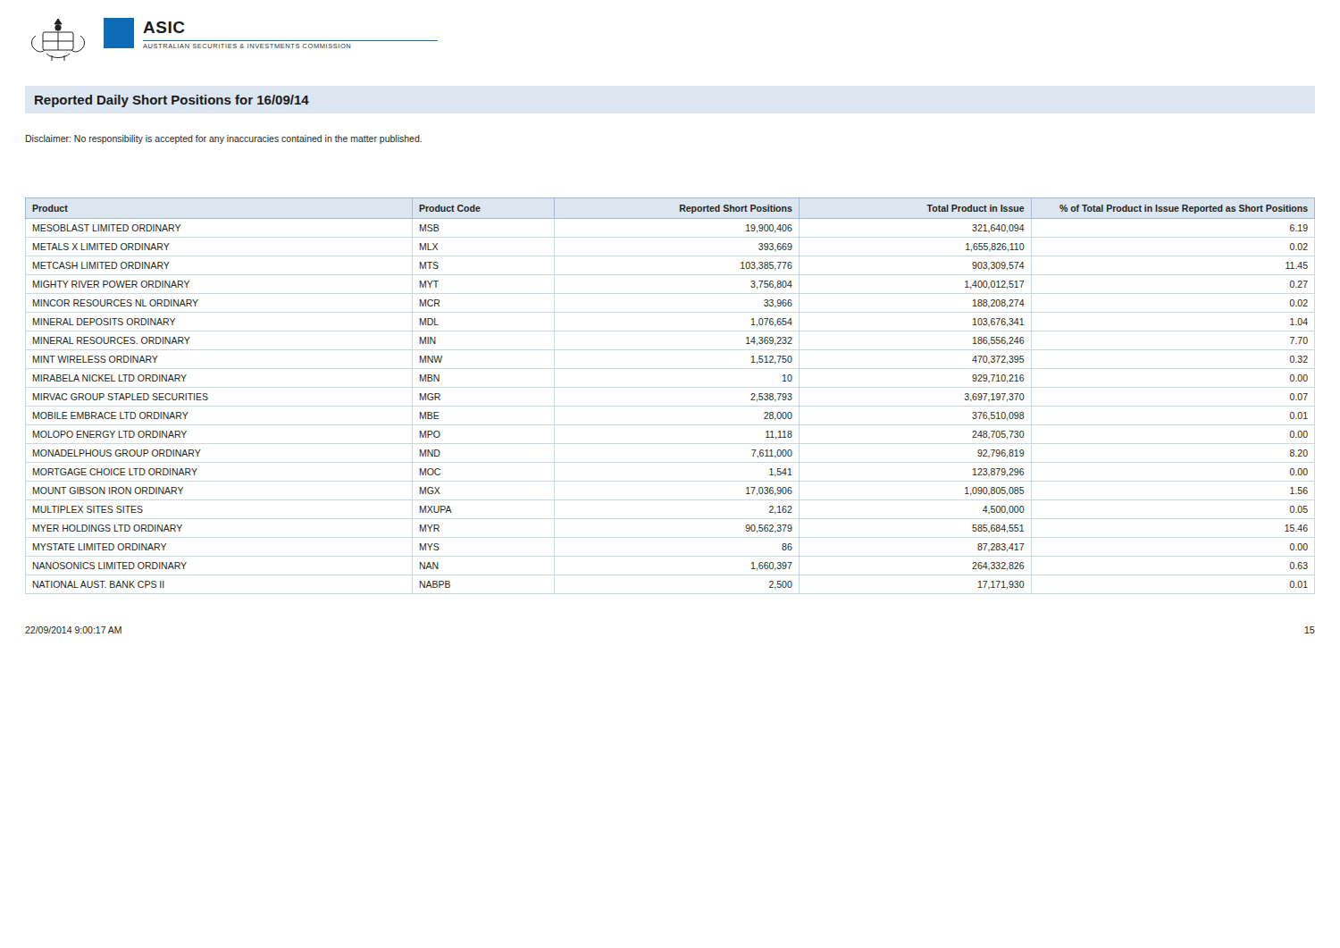ASIC
Australian Securities & Investments Commission
Reported Daily Short Positions for 16/09/14
Disclaimer: No responsibility is accepted for any inaccuracies contained in the matter published.
| Product | Product Code | Reported Short Positions | Total Product in Issue | % of Total Product in Issue Reported as Short Positions |
| --- | --- | --- | --- | --- |
| MESOBLAST LIMITED ORDINARY | MSB | 19,900,406 | 321,640,094 | 6.19 |
| METALS X LIMITED ORDINARY | MLX | 393,669 | 1,655,826,110 | 0.02 |
| METCASH LIMITED ORDINARY | MTS | 103,385,776 | 903,309,574 | 11.45 |
| MIGHTY RIVER POWER ORDINARY | MYT | 3,756,804 | 1,400,012,517 | 0.27 |
| MINCOR RESOURCES NL ORDINARY | MCR | 33,966 | 188,208,274 | 0.02 |
| MINERAL DEPOSITS ORDINARY | MDL | 1,076,654 | 103,676,341 | 1.04 |
| MINERAL RESOURCES. ORDINARY | MIN | 14,369,232 | 186,556,246 | 7.70 |
| MINT WIRELESS ORDINARY | MNW | 1,512,750 | 470,372,395 | 0.32 |
| MIRABELA NICKEL LTD ORDINARY | MBN | 10 | 929,710,216 | 0.00 |
| MIRVAC GROUP STAPLED SECURITIES | MGR | 2,538,793 | 3,697,197,370 | 0.07 |
| MOBILE EMBRACE LTD ORDINARY | MBE | 28,000 | 376,510,098 | 0.01 |
| MOLOPO ENERGY LTD ORDINARY | MPO | 11,118 | 248,705,730 | 0.00 |
| MONADELPHOUS GROUP ORDINARY | MND | 7,611,000 | 92,796,819 | 8.20 |
| MORTGAGE CHOICE LTD ORDINARY | MOC | 1,541 | 123,879,296 | 0.00 |
| MOUNT GIBSON IRON ORDINARY | MGX | 17,036,906 | 1,090,805,085 | 1.56 |
| MULTIPLEX SITES SITES | MXUPA | 2,162 | 4,500,000 | 0.05 |
| MYER HOLDINGS LTD ORDINARY | MYR | 90,562,379 | 585,684,551 | 15.46 |
| MYSTATE LIMITED ORDINARY | MYS | 86 | 87,283,417 | 0.00 |
| NANOSONICS LIMITED ORDINARY | NAN | 1,660,397 | 264,332,826 | 0.63 |
| NATIONAL AUST. BANK CPS II | NABPB | 2,500 | 17,171,930 | 0.01 |
22/09/2014 9:00:17 AM
15